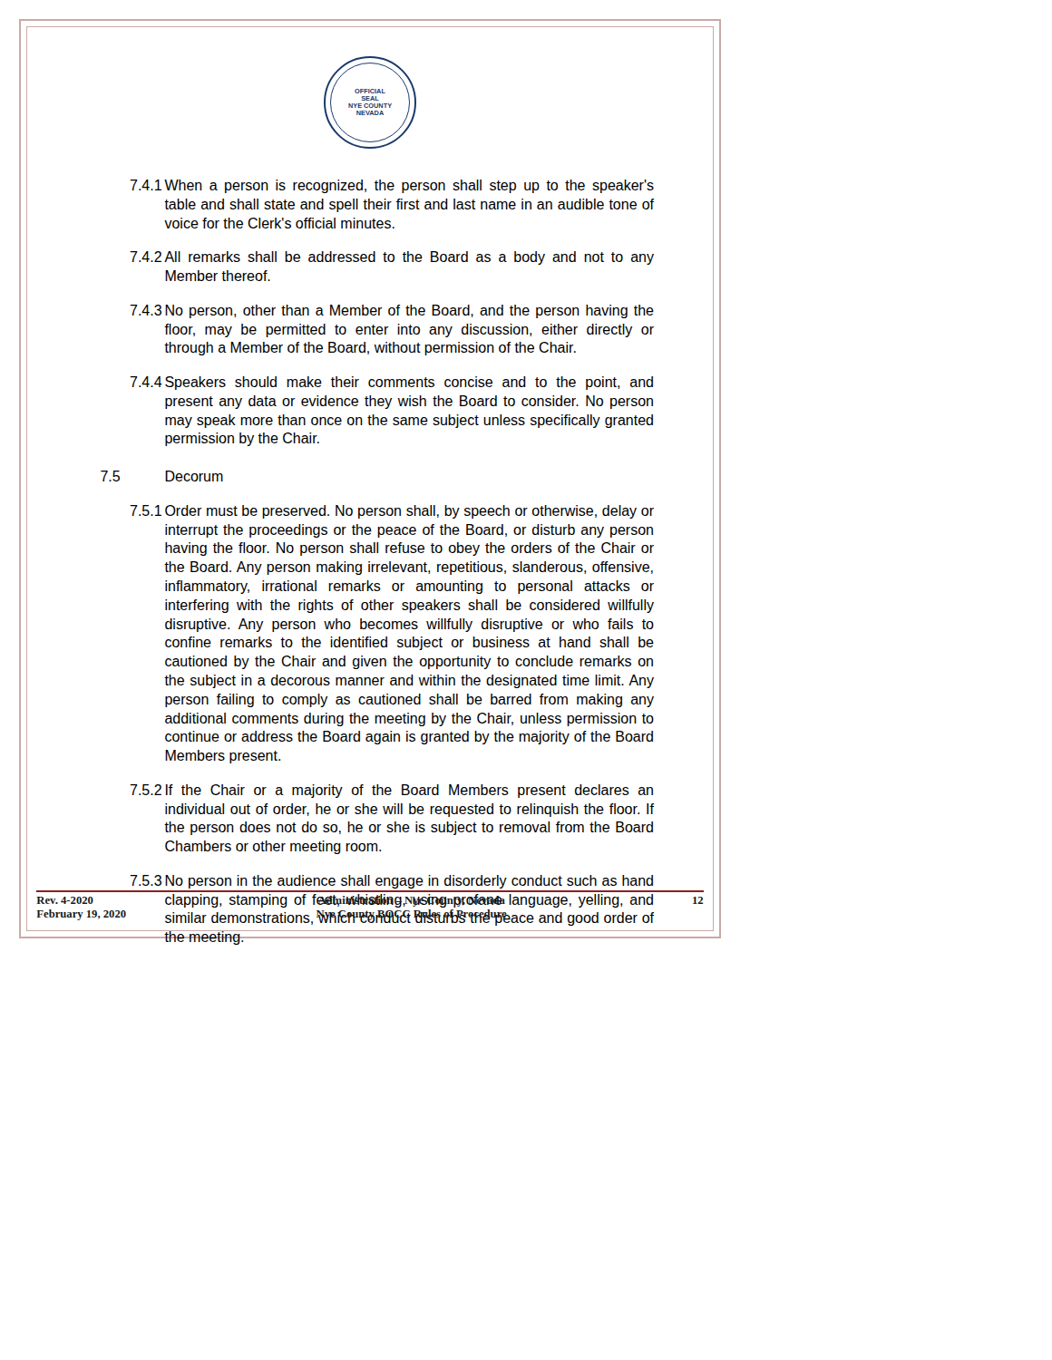OFFICIAL SEAL
NYE COUNTY
NEVADA
7.4.1
When a person is recognized, the person shall step up to the speaker's table and shall state and spell their first and last name in an audible tone of voice for the Clerk's official minutes.
7.4.2
All remarks shall be addressed to the Board as a body and not to any Member thereof.
7.4.3
No person, other than a Member of the Board, and the person having the floor, may be permitted to enter into any discussion, either directly or through a Member of the Board, without permission of the Chair.
7.4.4
Speakers should make their comments concise and to the point, and present any data or evidence they wish the Board to consider. No person may speak more than once on the same subject unless specifically granted permission by the Chair.
7.5
Decorum
7.5.1
Order must be preserved. No person shall, by speech or otherwise, delay or interrupt the proceedings or the peace of the Board, or disturb any person having the floor. No person shall refuse to obey the orders of the Chair or the Board. Any person making irrelevant, repetitious, slanderous, offensive, inflammatory, irrational remarks or amounting to personal attacks or interfering with the rights of other speakers shall be considered willfully disruptive. Any person who becomes willfully disruptive or who fails to confine remarks to the identified subject or business at hand shall be cautioned by the Chair and given the opportunity to conclude remarks on the subject in a decorous manner and within the designated time limit. Any person failing to comply as cautioned shall be barred from making any additional comments during the meeting by the Chair, unless permission to continue or address the Board again is granted by the majority of the Board Members present.
7.5.2
If the Chair or a majority of the Board Members present declares an individual out of order, he or she will be requested to relinquish the floor. If the person does not do so, he or she is subject to removal from the Board Chambers or other meeting room.
7.5.3
No person in the audience shall engage in disorderly conduct such as hand clapping, stamping of feet, whistling, using profane language, yelling, and similar demonstrations, which conduct disturbs the peace and good order of the meeting.
Rev. 4-2020
Administration – Nye County, Nevada
12
February 19, 2020
Nye County BOCC Rules of Procedure